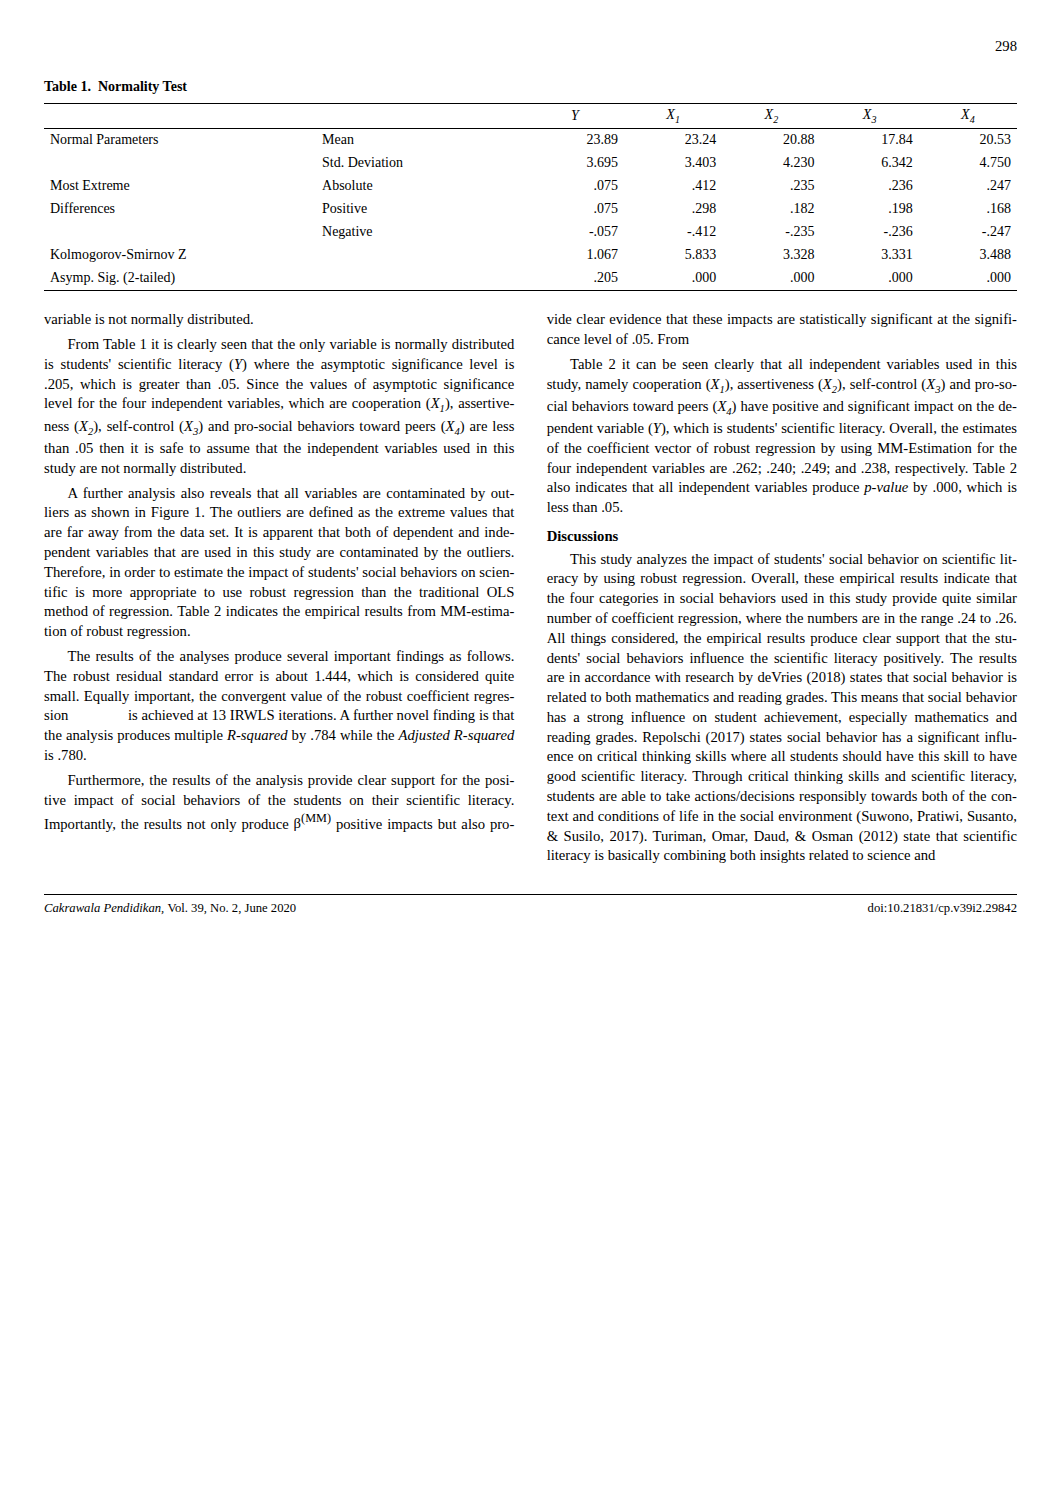298
Table 1. Normality Test
| | | Y | X 1 | X 2 | X 3 | X 4 |
| --- | --- | --- | --- | --- | --- | --- |
| Normal Parameters | Mean | 23.89 | 23.24 | 20.88 | 17.84 | 20.53 |
| | Std. Deviation | 3.695 | 3.403 | 4.230 | 6.342 | 4.750 |
| Most Extreme | Absolute | .075 | .412 | .235 | .236 | .247 |
| Differences | Positive | .075 | .298 | .182 | .198 | .168 |
| | Negative | -.057 | -.412 | -.235 | -.236 | -.247 |
| Kolmogorov-Smirnov Z | 1.067 | 5.833 | 3.328 | 3.331 | 3.488 |
| Asymp. Sig. (2-tailed) | .205 | .000 | .000 | .000 | .000 |
variable is not normally distributed.
From Table 1 it is clearly seen that the only variable is normally distributed is students' scientific literacy (Y) where the asymptotic significance level is .205, which is greater than .05. Since the values of asymptotic significance level for the four independent variables, which are cooperation (X1), assertiveness (X2), self-control (X3) and pro-social behaviors toward peers (X4) are less than .05 then it is safe to assume that the independent variables used in this study are not normally distributed.
A further analysis also reveals that all variables are contaminated by outliers as shown in Figure 1. The outliers are defined as the extreme values that are far away from the data set. It is apparent that both of dependent and independent variables that are used in this study are contaminated by the outliers. Therefore, in order to estimate the impact of students' social behaviors on scientific is more appropriate to use robust regression than the traditional OLS method of regression. Table 2 indicates the empirical results from MM-estimation of robust regression.
The results of the analyses produce several important findings as follows. The robust residual standard error is about 1.444, which is considered quite small. Equally important, the convergent value of the robust coefficient regression is achieved at 13 IRWLS iterations. A further novel finding is that the analysis produces multiple R-squared by .784 while the Adjusted R-squared is .780.
Furthermore, the results of the analysis provide clear support for the positive impact of social behaviors of the students on their scientific literacy. Importantly, the results not only produce β(MM) positive impacts but also provide clear evidence that these impacts are statistically significant at the significance level of .05. From
Table 2 it can be seen clearly that all independent variables used in this study, namely cooperation (X1), assertiveness (X2), self-control (X3) and pro-social behaviors toward peers (X4) have positive and significant impact on the dependent variable (Y), which is students' scientific literacy. Overall, the estimates of the coefficient vector of robust regression by using MM-Estimation for the four independent variables are .262; .240; .249; and .238, respectively. Table 2 also indicates that all independent variables produce p-value by .000, which is less than .05.
Discussions
This study analyzes the impact of students' social behavior on scientific literacy by using robust regression. Overall, these empirical results indicate that the four categories in social behaviors used in this study provide quite similar number of coefficient regression, where the numbers are in the range .24 to .26. All things considered, the empirical results produce clear support that the students' social behaviors influence the scientific literacy positively. The results are in accordance with research by deVries (2018) states that social behavior is related to both mathematics and reading grades. This means that social behavior has a strong influence on student achievement, especially mathematics and reading grades. Repolschi (2017) states social behavior has a significant influence on critical thinking skills where all students should have this skill to have good scientific literacy. Through critical thinking skills and scientific literacy, students are able to take actions/decisions responsibly towards both of the context and conditions of life in the social environment (Suwono, Pratiwi, Susanto, & Susilo, 2017). Turiman, Omar, Daud, & Osman (2012) state that scientific literacy is basically combining both insights related to science and
Cakrawala Pendidikan, Vol. 39, No. 2, June 2020
doi:10.21831/cp.v39i2.29842